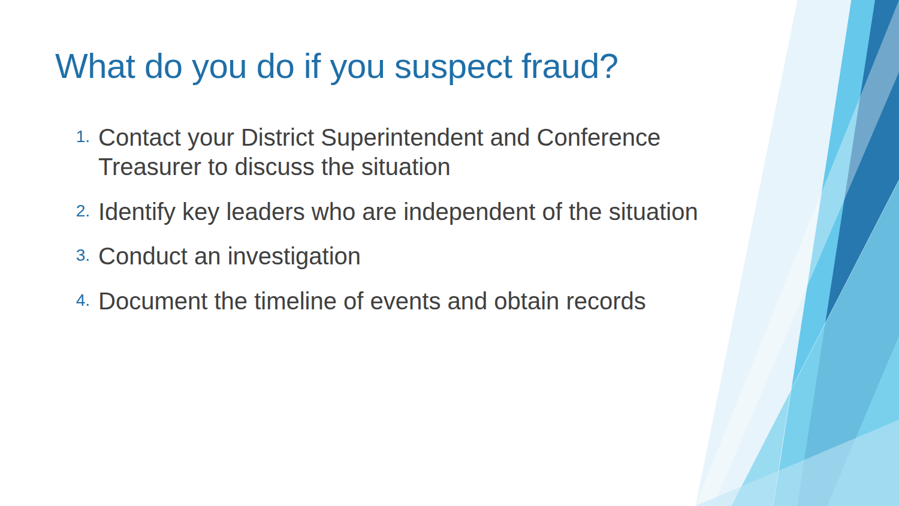What do you do if you suspect fraud?
Contact your District Superintendent and Conference Treasurer to discuss the situation
Identify key leaders who are independent of the situation
Conduct an investigation
Document the timeline of events and obtain records